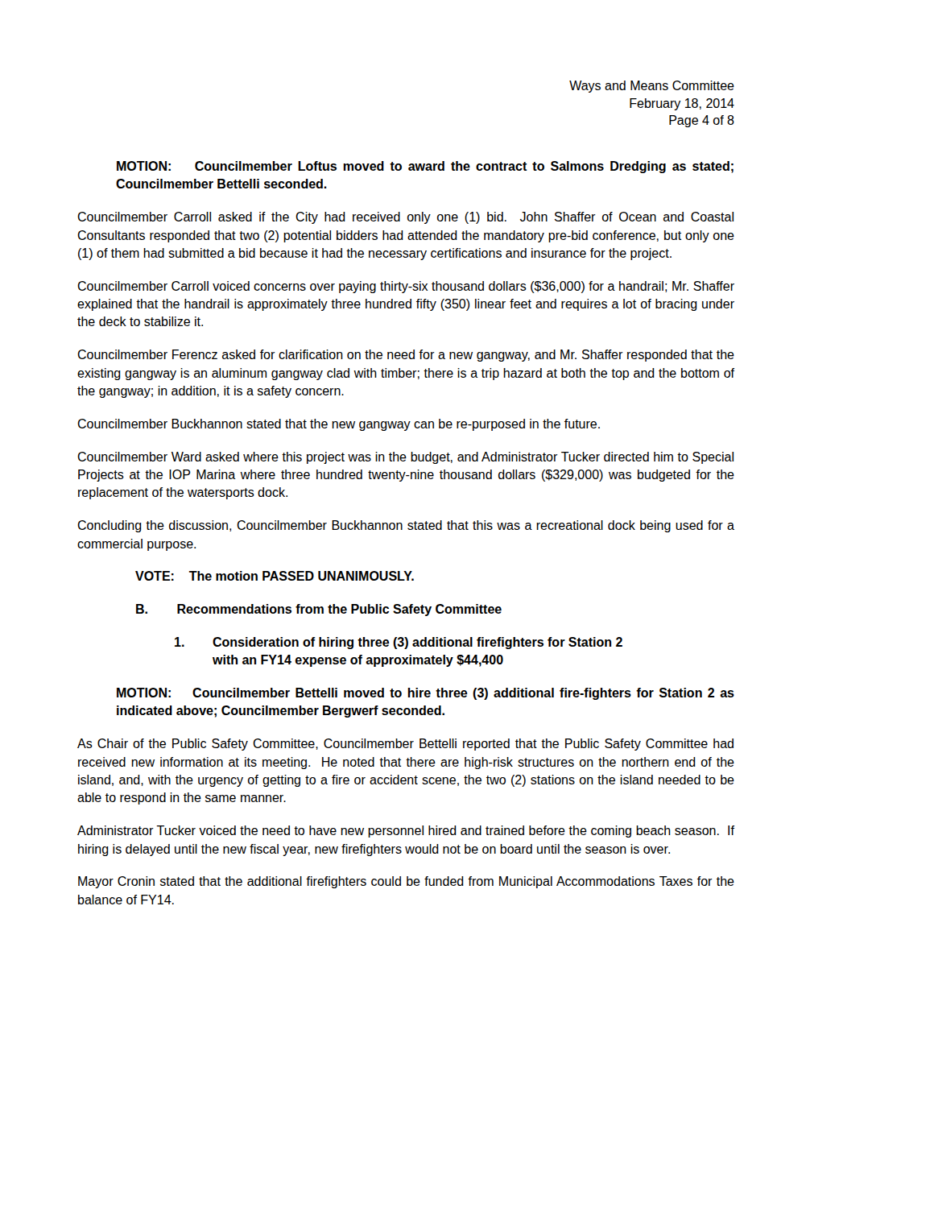Ways and Means Committee
February 18, 2014
Page 4 of 8
MOTION: Councilmember Loftus moved to award the contract to Salmons Dredging as stated; Councilmember Bettelli seconded.
Councilmember Carroll asked if the City had received only one (1) bid. John Shaffer of Ocean and Coastal Consultants responded that two (2) potential bidders had attended the mandatory pre-bid conference, but only one (1) of them had submitted a bid because it had the necessary certifications and insurance for the project.
Councilmember Carroll voiced concerns over paying thirty-six thousand dollars ($36,000) for a handrail; Mr. Shaffer explained that the handrail is approximately three hundred fifty (350) linear feet and requires a lot of bracing under the deck to stabilize it.
Councilmember Ferencz asked for clarification on the need for a new gangway, and Mr. Shaffer responded that the existing gangway is an aluminum gangway clad with timber; there is a trip hazard at both the top and the bottom of the gangway; in addition, it is a safety concern.
Councilmember Buckhannon stated that the new gangway can be re-purposed in the future.
Councilmember Ward asked where this project was in the budget, and Administrator Tucker directed him to Special Projects at the IOP Marina where three hundred twenty-nine thousand dollars ($329,000) was budgeted for the replacement of the watersports dock.
Concluding the discussion, Councilmember Buckhannon stated that this was a recreational dock being used for a commercial purpose.
VOTE: The motion PASSED UNANIMOUSLY.
B. Recommendations from the Public Safety Committee
1. Consideration of hiring three (3) additional firefighters for Station 2
with an FY14 expense of approximately $44,400
MOTION: Councilmember Bettelli moved to hire three (3) additional fire-fighters for Station 2 as indicated above; Councilmember Bergwerf seconded.
As Chair of the Public Safety Committee, Councilmember Bettelli reported that the Public Safety Committee had received new information at its meeting. He noted that there are high-risk structures on the northern end of the island, and, with the urgency of getting to a fire or accident scene, the two (2) stations on the island needed to be able to respond in the same manner.
Administrator Tucker voiced the need to have new personnel hired and trained before the coming beach season. If hiring is delayed until the new fiscal year, new firefighters would not be on board until the season is over.
Mayor Cronin stated that the additional firefighters could be funded from Municipal Accommodations Taxes for the balance of FY14.